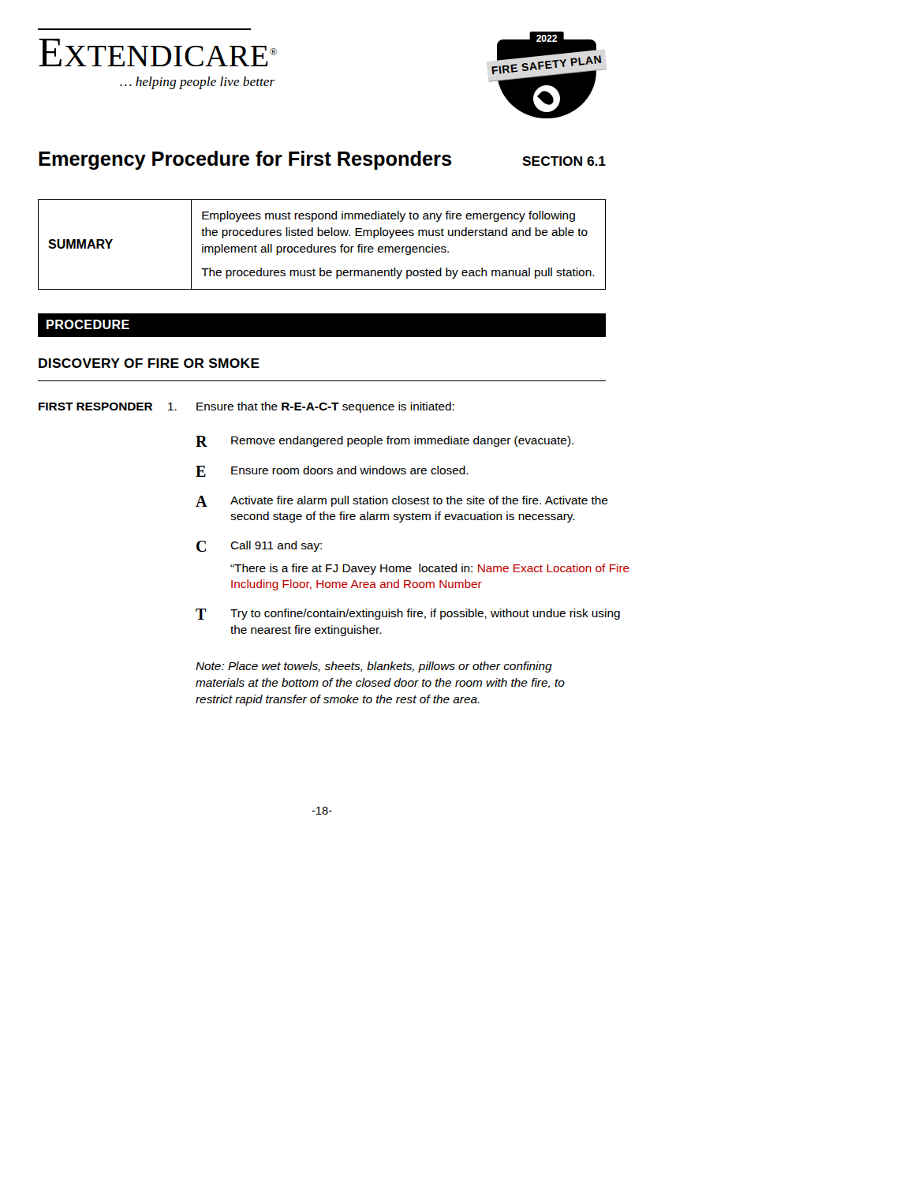EXTENDICARE®
… helping people live better
2022
FIRE SAFETY PLAN
Emergency Procedure for First Responders
SECTION 6.1
| SUMMARY | Employees must respond immediately to any fire emergency following the procedures listed below. Employees must understand and be able to implement all procedures for fire emergencies. The procedures must be permanently posted by each manual pull station. |
PROCEDURE
DISCOVERY OF FIRE OR SMOKE
FIRST RESPONDER
1.
Ensure that the R-E-A-C-T sequence is initiated:
| R | Remove endangered people from immediate danger (evacuate). |
| E | Ensure room doors and windows are closed. |
| A | Activate fire alarm pull station closest to the site of the fire. Activate the second stage of the fire alarm system if evacuation is necessary. |
| C | Call 911 and say: “There is a fire at FJ Davey Home located in: Name Exact Location of Fire Including Floor, Home Area and Room Number |
| T | Try to confine/contain/extinguish fire, if possible, without undue risk using the nearest fire extinguisher. |
Note: Place wet towels, sheets, blankets, pillows or other confining materials at the bottom of the closed door to the room with the fire, to restrict rapid transfer of smoke to the rest of the area.
-18-